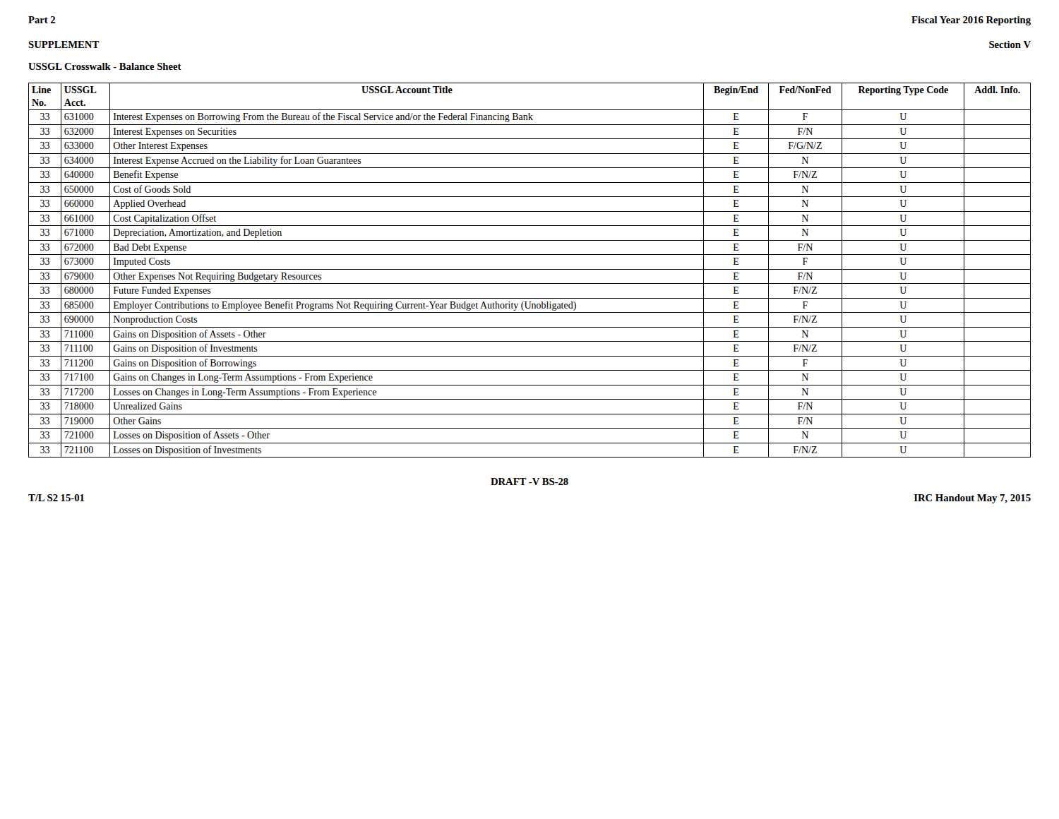Part 2
Fiscal Year 2016 Reporting
SUPPLEMENT
Section V
USSGL Crosswalk - Balance Sheet
| Line No. | USSGL Acct. | USSGL Account Title | Begin/End | Fed/NonFed | Reporting Type Code | Addl. Info. |
| --- | --- | --- | --- | --- | --- | --- |
| 33 | 631000 | Interest Expenses on Borrowing From the Bureau of the Fiscal Service and/or the Federal Financing Bank | E | F | U | |
| 33 | 632000 | Interest Expenses on Securities | E | F/N | U | |
| 33 | 633000 | Other Interest Expenses | E | F/G/N/Z | U | |
| 33 | 634000 | Interest Expense Accrued on the Liability for Loan Guarantees | E | N | U | |
| 33 | 640000 | Benefit Expense | E | F/N/Z | U | |
| 33 | 650000 | Cost of Goods Sold | E | N | U | |
| 33 | 660000 | Applied Overhead | E | N | U | |
| 33 | 661000 | Cost Capitalization Offset | E | N | U | |
| 33 | 671000 | Depreciation, Amortization, and Depletion | E | N | U | |
| 33 | 672000 | Bad Debt Expense | E | F/N | U | |
| 33 | 673000 | Imputed Costs | E | F | U | |
| 33 | 679000 | Other Expenses Not Requiring Budgetary Resources | E | F/N | U | |
| 33 | 680000 | Future Funded Expenses | E | F/N/Z | U | |
| 33 | 685000 | Employer Contributions to Employee Benefit Programs Not Requiring Current-Year Budget Authority (Unobligated) | E | F | U | |
| 33 | 690000 | Nonproduction Costs | E | F/N/Z | U | |
| 33 | 711000 | Gains on Disposition of Assets - Other | E | N | U | |
| 33 | 711100 | Gains on Disposition of Investments | E | F/N/Z | U | |
| 33 | 711200 | Gains on Disposition of Borrowings | E | F | U | |
| 33 | 717100 | Gains on Changes in Long-Term Assumptions - From Experience | E | N | U | |
| 33 | 717200 | Losses on Changes in Long-Term Assumptions - From Experience | E | N | U | |
| 33 | 718000 | Unrealized Gains | E | F/N | U | |
| 33 | 719000 | Other Gains | E | F/N | U | |
| 33 | 721000 | Losses on Disposition of Assets - Other | E | N | U | |
| 33 | 721100 | Losses on Disposition of Investments | E | F/N/Z | U | |
DRAFT -V BS-28
T/L S2 15-01
IRC Handout May 7, 2015